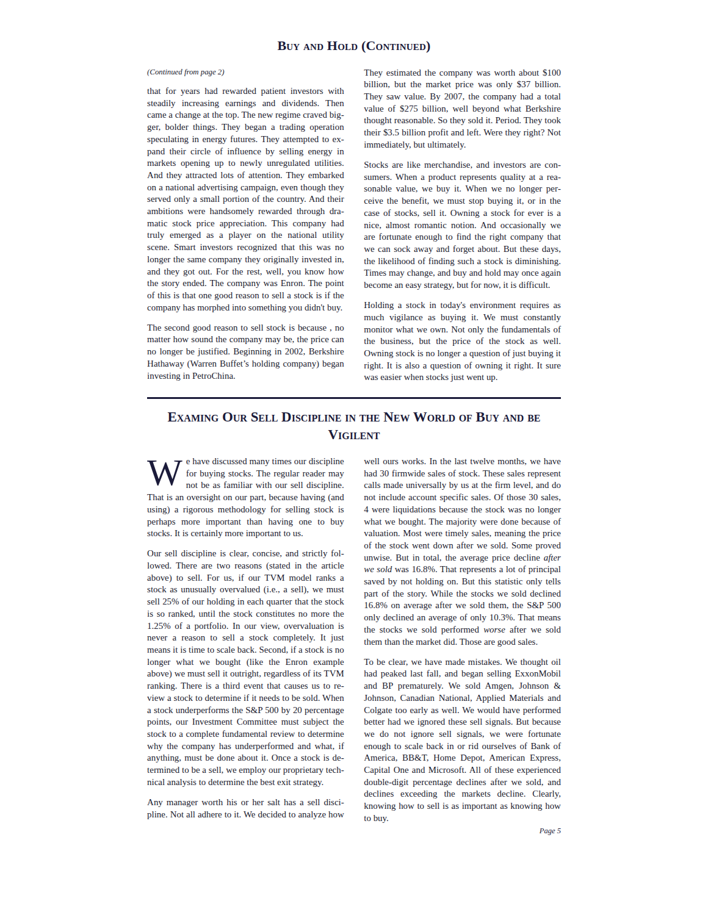Buy and Hold (Continued)
(Continued from page 2)
that for years had rewarded patient investors with steadily increasing earnings and dividends. Then came a change at the top. The new regime craved bigger, bolder things. They began a trading operation speculating in energy futures. They attempted to expand their circle of influence by selling energy in markets opening up to newly unregulated utilities. And they attracted lots of attention. They embarked on a national advertising campaign, even though they served only a small portion of the country. And their ambitions were handsomely rewarded through dramatic stock price appreciation. This company had truly emerged as a player on the national utility scene. Smart investors recognized that this was no longer the same company they originally invested in, and they got out. For the rest, well, you know how the story ended. The company was Enron. The point of this is that one good reason to sell a stock is if the company has morphed into something you didn't buy.
The second good reason to sell stock is because , no matter how sound the company may be, the price can no longer be justified. Beginning in 2002, Berkshire Hathaway (Warren Buffet’s holding company) began investing in PetroChina.
They estimated the company was worth about $100 billion, but the market price was only $37 billion. They saw value. By 2007, the company had a total value of $275 billion, well beyond what Berkshire thought reasonable. So they sold it. Period. They took their $3.5 billion profit and left. Were they right? Not immediately, but ultimately.
Stocks are like merchandise, and investors are consumers. When a product represents quality at a reasonable value, we buy it. When we no longer perceive the benefit, we must stop buying it, or in the case of stocks, sell it. Owning a stock for ever is a nice, almost romantic notion. And occasionally we are fortunate enough to find the right company that we can sock away and forget about. But these days, the likelihood of finding such a stock is diminishing. Times may change, and buy and hold may once again become an easy strategy, but for now, it is difficult.
Holding a stock in today's environment requires as much vigilance as buying it. We must constantly monitor what we own. Not only the fundamentals of the business, but the price of the stock as well. Owning stock is no longer a question of just buying it right. It is also a question of owning it right. It sure was easier when stocks just went up.
Examing Our Sell Discipline in the New World of Buy and be Vigilent
We have discussed many times our discipline for buying stocks. The regular reader may not be as familiar with our sell discipline. That is an oversight on our part, because having (and using) a rigorous methodology for selling stock is perhaps more important than having one to buy stocks. It is certainly more important to us.
Our sell discipline is clear, concise, and strictly followed. There are two reasons (stated in the article above) to sell. For us, if our TVM model ranks a stock as unusually overvalued (i.e., a sell), we must sell 25% of our holding in each quarter that the stock is so ranked, until the stock constitutes no more the 1.25% of a portfolio. In our view, overvaluation is never a reason to sell a stock completely. It just means it is time to scale back. Second, if a stock is no longer what we bought (like the Enron example above) we must sell it outright, regardless of its TVM ranking. There is a third event that causes us to review a stock to determine if it needs to be sold. When a stock underperforms the S&P 500 by 20 percentage points, our Investment Committee must subject the stock to a complete fundamental review to determine why the company has underperformed and what, if anything, must be done about it. Once a stock is determined to be a sell, we employ our proprietary technical analysis to determine the best exit strategy.
Any manager worth his or her salt has a sell discipline. Not all adhere to it. We decided to analyze how well ours works. In the last twelve months, we have had 30 firmwide sales of stock. These sales represent calls made universally by us at the firm level, and do not include account specific sales. Of those 30 sales, 4 were liquidations because the stock was no longer what we bought. The majority were done because of valuation. Most were timely sales, meaning the price of the stock went down after we sold. Some proved unwise. But in total, the average price decline after we sold was 16.8%. That represents a lot of principal saved by not holding on. But this statistic only tells part of the story. While the stocks we sold declined 16.8% on average after we sold them, the S&P 500 only declined an average of only 10.3%. That means the stocks we sold performed worse after we sold them than the market did. Those are good sales.
To be clear, we have made mistakes. We thought oil had peaked last fall, and began selling ExxonMobil and BP prematurely. We sold Amgen, Johnson & Johnson, Canadian National, Applied Materials and Colgate too early as well. We would have performed better had we ignored these sell signals. But because we do not ignore sell signals, we were fortunate enough to scale back in or rid ourselves of Bank of America, BB&T, Home Depot, American Express, Capital One and Microsoft. All of these experienced double-digit percentage declines after we sold, and declines exceeding the markets decline. Clearly, knowing how to sell is as important as knowing how to buy.
Page 5